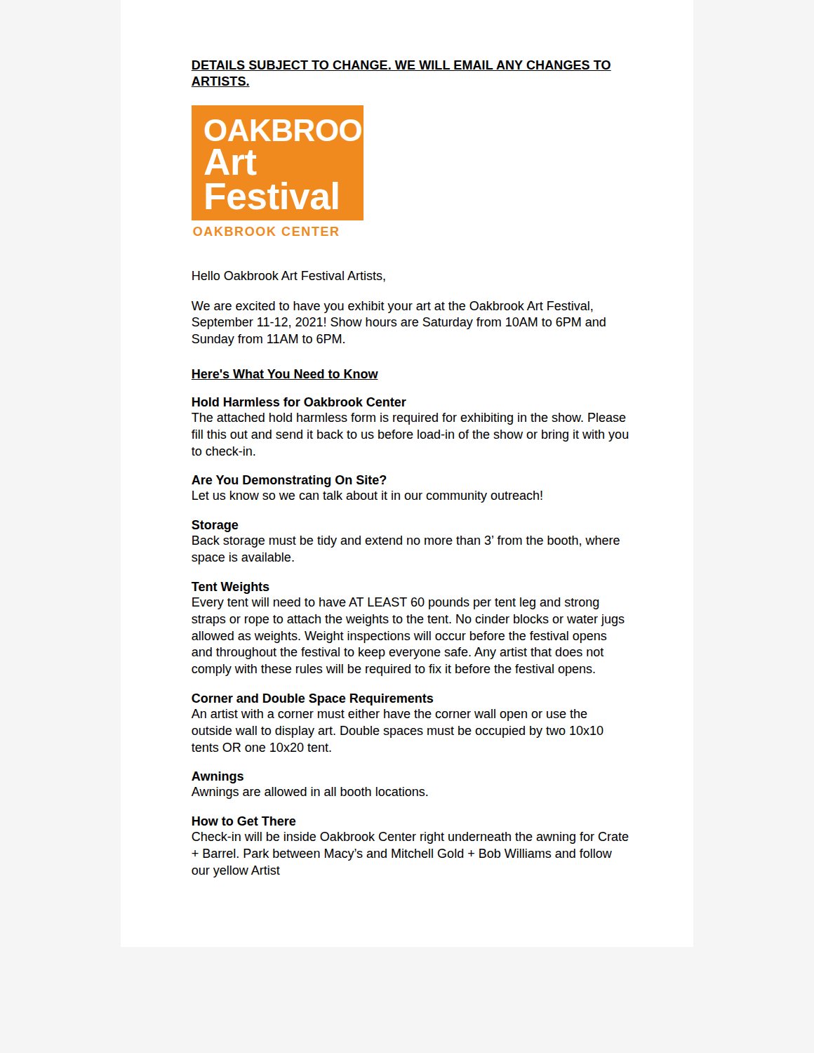DETAILS SUBJECT TO CHANGE. WE WILL EMAIL ANY CHANGES TO ARTISTS.
OAKBROOK
Art
Festival
OAKBROOK CENTER
Hello Oakbrook Art Festival Artists,
We are excited to have you exhibit your art at the Oakbrook Art Festival, September 11-12, 2021! Show hours are Saturday from 10AM to 6PM and Sunday from 11AM to 6PM.
Here's What You Need to Know
Hold Harmless for Oakbrook Center
The attached hold harmless form is required for exhibiting in the show. Please fill this out and send it back to us before load-in of the show or bring it with you to check-in.
Are You Demonstrating On Site?
Let us know so we can talk about it in our community outreach!
Storage
Back storage must be tidy and extend no more than 3’ from the booth, where space is available.
Tent Weights
Every tent will need to have AT LEAST 60 pounds per tent leg and strong straps or rope to attach the weights to the tent. No cinder blocks or water jugs allowed as weights. Weight inspections will occur before the festival opens and throughout the festival to keep everyone safe. Any artist that does not comply with these rules will be required to fix it before the festival opens.
Corner and Double Space Requirements
An artist with a corner must either have the corner wall open or use the outside wall to display art. Double spaces must be occupied by two 10x10 tents OR one 10x20 tent.
Awnings
Awnings are allowed in all booth locations.
How to Get There
Check-in will be inside Oakbrook Center right underneath the awning for Crate + Barrel. Park between Macy’s and Mitchell Gold + Bob Williams and follow our yellow Artist